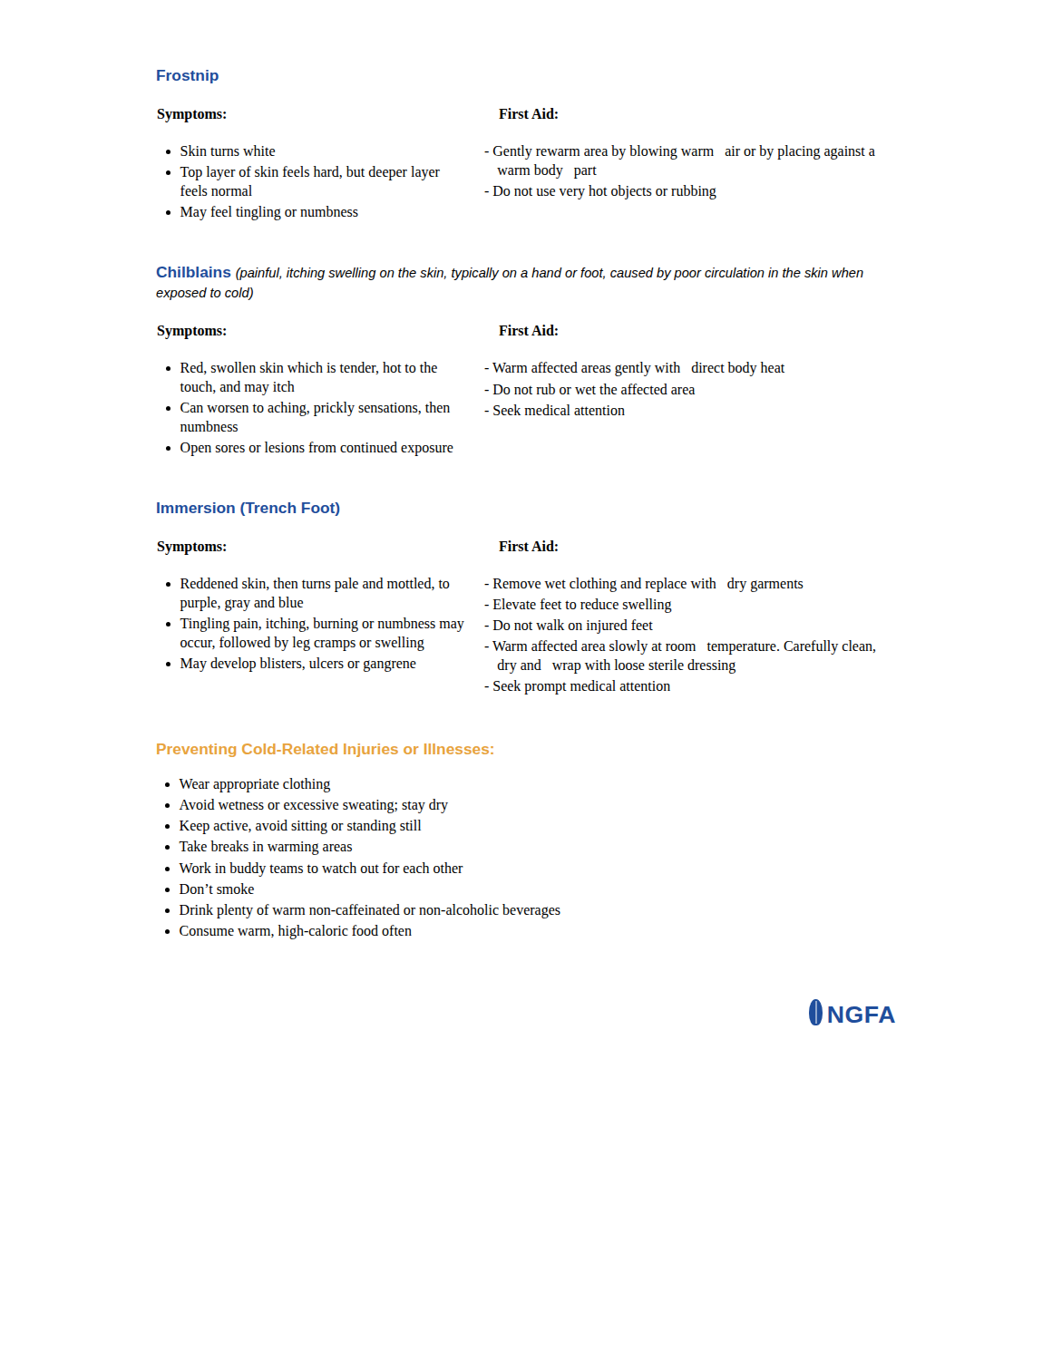Frostnip
| Symptoms: | First Aid: |
| --- | --- |
| Skin turns white Top layer of skin feels hard, but deeper layer feels normal May feel tingling or numbness | - Gently rewarm area by blowing warm air or by placing against a warm body part - Do not use very hot objects or rubbing |
Chilblains (painful, itching swelling on the skin, typically on a hand or foot, caused by poor circulation in the skin when exposed to cold)
| Symptoms: | First Aid: |
| --- | --- |
| Red, swollen skin which is tender, hot to the touch, and may itch Can worsen to aching, prickly sensations, then numbness Open sores or lesions from continued exposure | - Warm affected areas gently with direct body heat - Do not rub or wet the affected area - Seek medical attention |
Immersion (Trench Foot)
| Symptoms: | First Aid: |
| --- | --- |
| Reddened skin, then turns pale and mottled, to purple, gray and blue Tingling pain, itching, burning or numbness may occur, followed by leg cramps or swelling May develop blisters, ulcers or gangrene | - Remove wet clothing and replace with dry garments - Elevate feet to reduce swelling - Do not walk on injured feet - Warm affected area slowly at room temperature. Carefully clean, dry and wrap with loose sterile dressing - Seek prompt medical attention |
Preventing Cold-Related Injuries or Illnesses:
Wear appropriate clothing
Avoid wetness or excessive sweating; stay dry
Keep active, avoid sitting or standing still
Take breaks in warming areas
Work in buddy teams to watch out for each other
Don’t smoke
Drink plenty of warm non-caffeinated or non-alcoholic beverages
Consume warm, high-caloric food often
NGFA